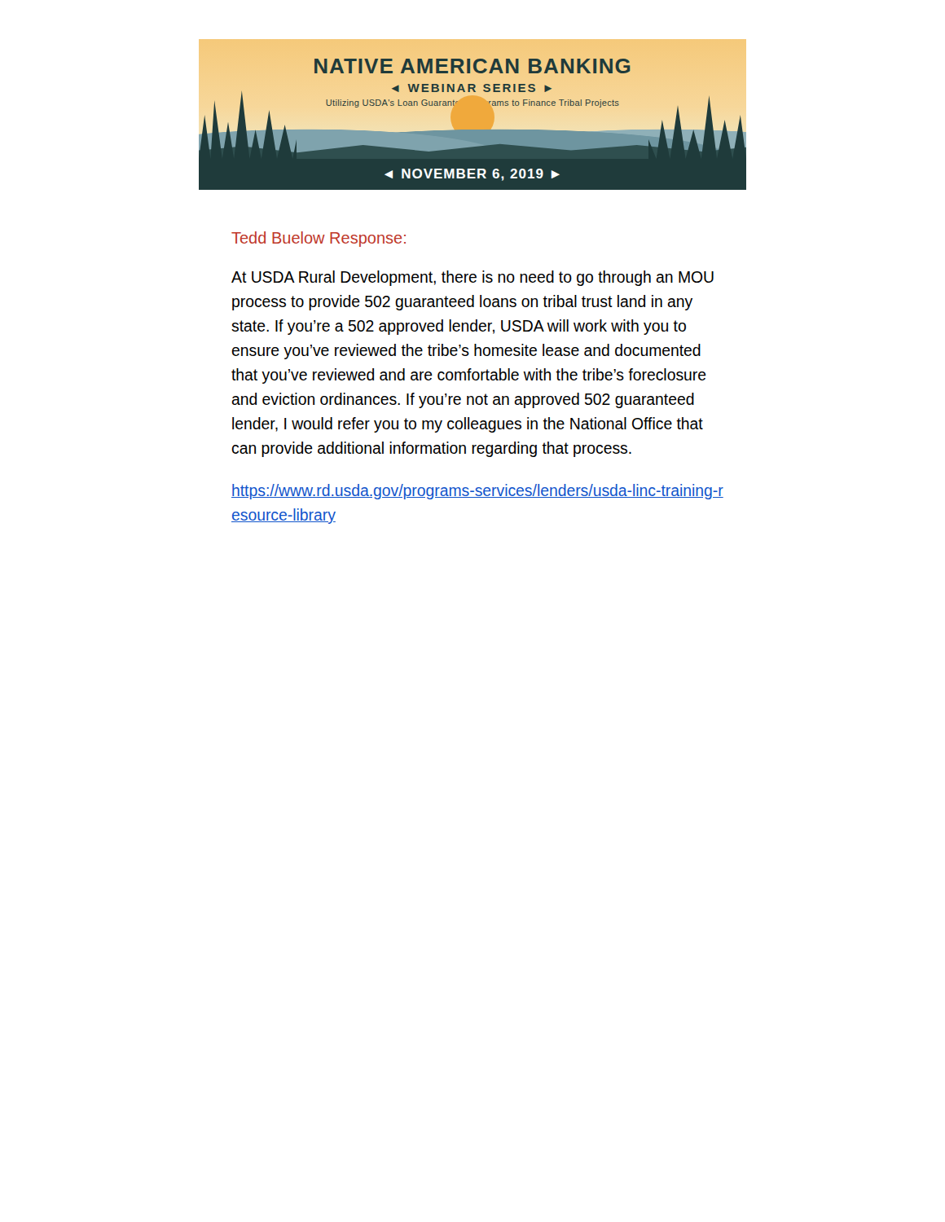NATIVE AMERICAN BANKING
◄ WEBINAR SERIES ►
Utilizing USDA's Loan Guarantee Programs to Finance Tribal Projects
◄ NOVEMBER 6, 2019 ►
Tedd Buelow Response:
At USDA Rural Development, there is no need to go through an MOU process to provide 502 guaranteed loans on tribal trust land in any state. If you’re a 502 approved lender, USDA will work with you to ensure you’ve reviewed the tribe’s homesite lease and documented that you’ve reviewed and are comfortable with the tribe’s foreclosure and eviction ordinances. If you’re not an approved 502 guaranteed lender, I would refer you to my colleagues in the National Office that can provide additional information regarding that process.
https://www.rd.usda.gov/programs-services/lenders/usda-linc-training-resource-library